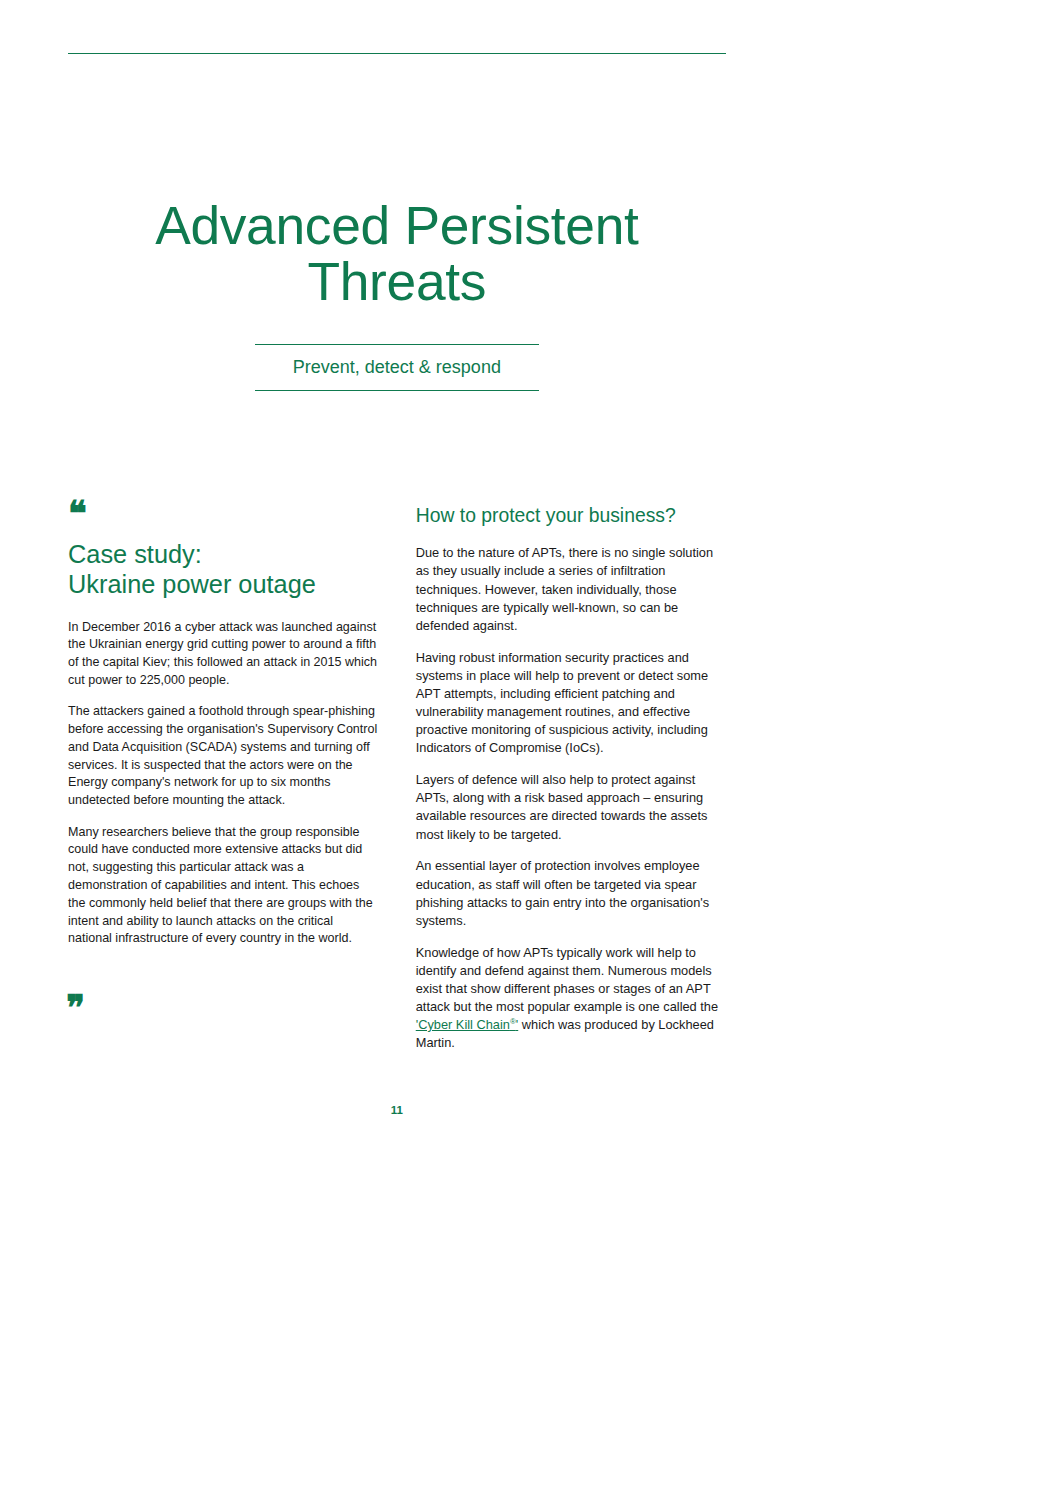Advanced Persistent Threats
Prevent, detect & respond
❝
Case study:
Ukraine power outage
In December 2016 a cyber attack was launched against the Ukrainian energy grid cutting power to around a fifth of the capital Kiev; this followed an attack in 2015 which cut power to 225,000 people.
The attackers gained a foothold through spear-phishing before accessing the organisation's Supervisory Control and Data Acquisition (SCADA) systems and turning off services. It is suspected that the actors were on the Energy company's network for up to six months undetected before mounting the attack.
Many researchers believe that the group responsible could have conducted more extensive attacks but did not, suggesting this particular attack was a demonstration of capabilities and intent. This echoes the commonly held belief that there are groups with the intent and ability to launch attacks on the critical national infrastructure of every country in the world.
❝
How to protect your business?
Due to the nature of APTs, there is no single solution as they usually include a series of infiltration techniques. However, taken individually, those techniques are typically well-known, so can be defended against.
Having robust information security practices and systems in place will help to prevent or detect some APT attempts, including efficient patching and vulnerability management routines, and effective proactive monitoring of suspicious activity, including Indicators of Compromise (IoCs).
Layers of defence will also help to protect against APTs, along with a risk based approach – ensuring available resources are directed towards the assets most likely to be targeted.
An essential layer of protection involves employee education, as staff will often be targeted via spear phishing attacks to gain entry into the organisation's systems.
Knowledge of how APTs typically work will help to identify and defend against them. Numerous models exist that show different phases or stages of an APT attack but the most popular example is one called the 'Cyber Kill Chain®' which was produced by Lockheed Martin.
11